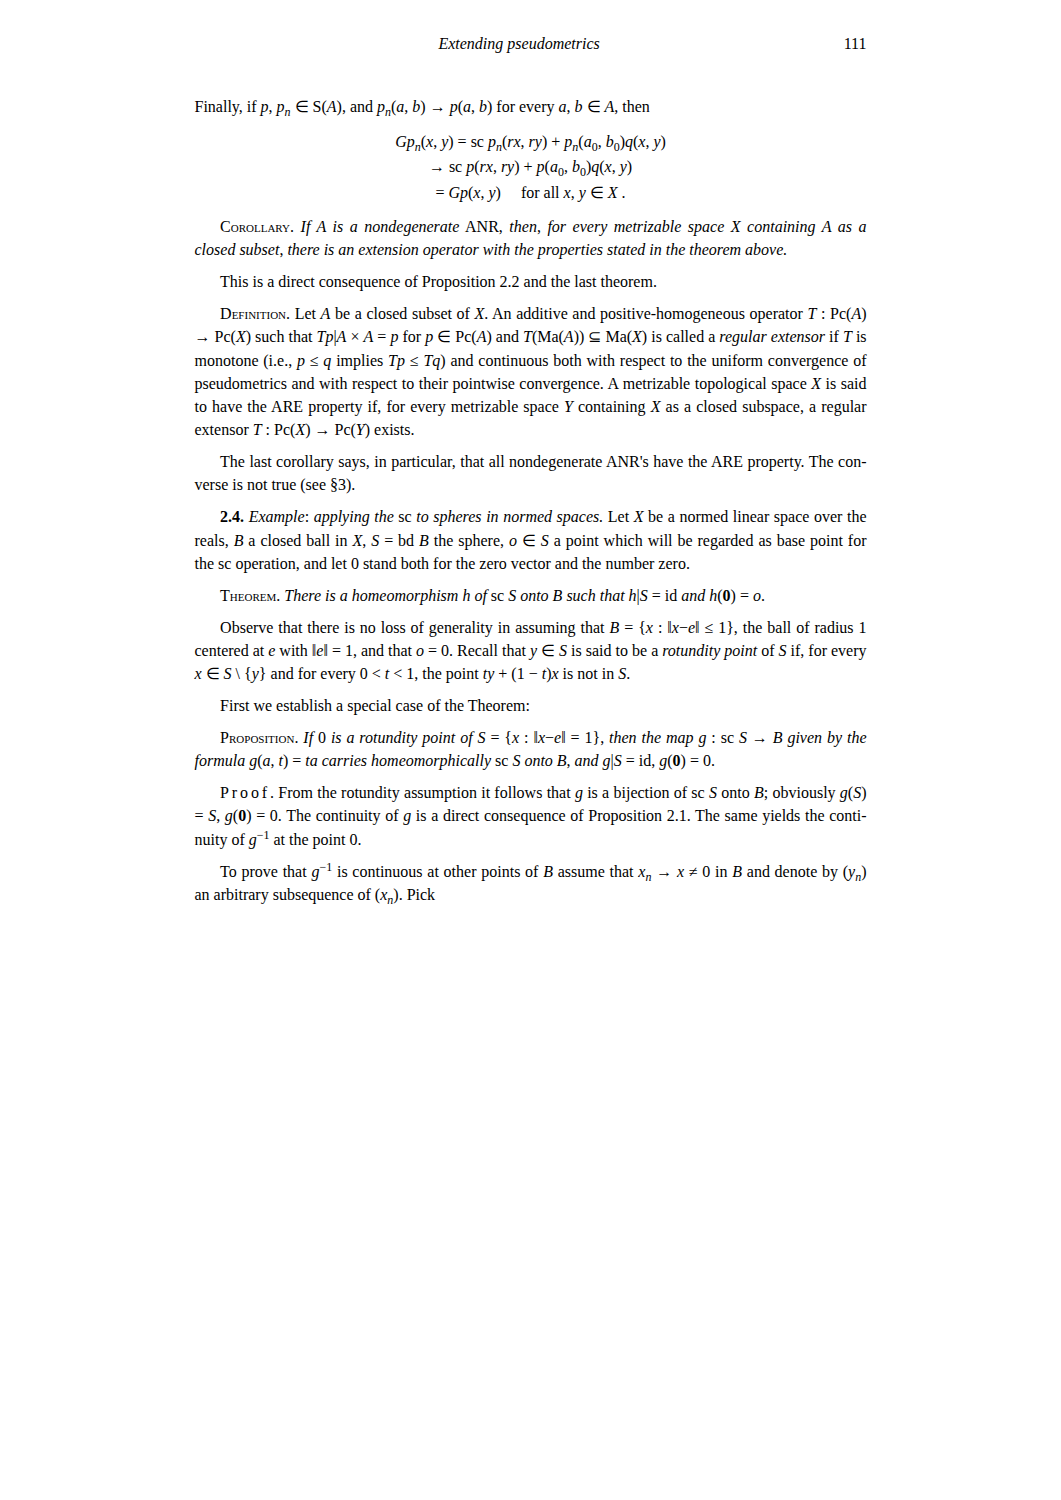Extending pseudometrics 111
Finally, if p, pn ∈ S(A), and pn(a, b) → p(a, b) for every a, b ∈ A, then
Gpn(x, y) = sc pn(rx, ry) + pn(a0, b0)q(x, y) → sc p(rx, ry) + p(a0, b0)q(x, y) = Gp(x, y) for all x, y ∈ X .
Corollary. If A is a nondegenerate ANR, then, for every metrizable space X containing A as a closed subset, there is an extension operator with the properties stated in the theorem above.
This is a direct consequence of Proposition 2.2 and the last theorem.
Definition. Let A be a closed subset of X. An additive and positive-homogeneous operator T : Pc(A) → Pc(X) such that Tp|A × A = p for p ∈ Pc(A) and T(Ma(A)) ⊆ Ma(X) is called a regular extensor if T is monotone (i.e., p ≤ q implies Tp ≤ Tq) and continuous both with respect to the uniform convergence of pseudometrics and with respect to their pointwise convergence. A metrizable topological space X is said to have the ARE property if, for every metrizable space Y containing X as a closed subspace, a regular extensor T : Pc(X) → Pc(Y) exists.
The last corollary says, in particular, that all nondegenerate ANR's have the ARE property. The converse is not true (see §3).
2.4. Example: applying the sc to spheres in normed spaces. Let X be a normed linear space over the reals, B a closed ball in X, S = bd B the sphere, o ∈ S a point which will be regarded as base point for the sc operation, and let 0 stand both for the zero vector and the number zero.
Theorem. There is a homeomorphism h of sc S onto B such that h|S = id and h(0) = o.
Observe that there is no loss of generality in assuming that B = {x : ‖x−e‖ ≤ 1}, the ball of radius 1 centered at e with ‖e‖ = 1, and that o = 0. Recall that y ∈ S is said to be a rotundity point of S if, for every x ∈ S \ {y} and for every 0 < t < 1, the point ty + (1 − t)x is not in S.
First we establish a special case of the Theorem:
Proposition. If 0 is a rotundity point of S = {x : ‖x−e‖ = 1}, then the map g : sc S → B given by the formula g(a, t) = ta carries homeomorphically sc S onto B, and g|S = id, g(0) = 0.
Proof. From the rotundity assumption it follows that g is a bijection of sc S onto B; obviously g(S) = S, g(0) = 0. The continuity of g is a direct consequence of Proposition 2.1. The same yields the continuity of g−1 at the point 0.
To prove that g−1 is continuous at other points of B assume that xn → x ≠ 0 in B and denote by (yn) an arbitrary subsequence of (xn). Pick